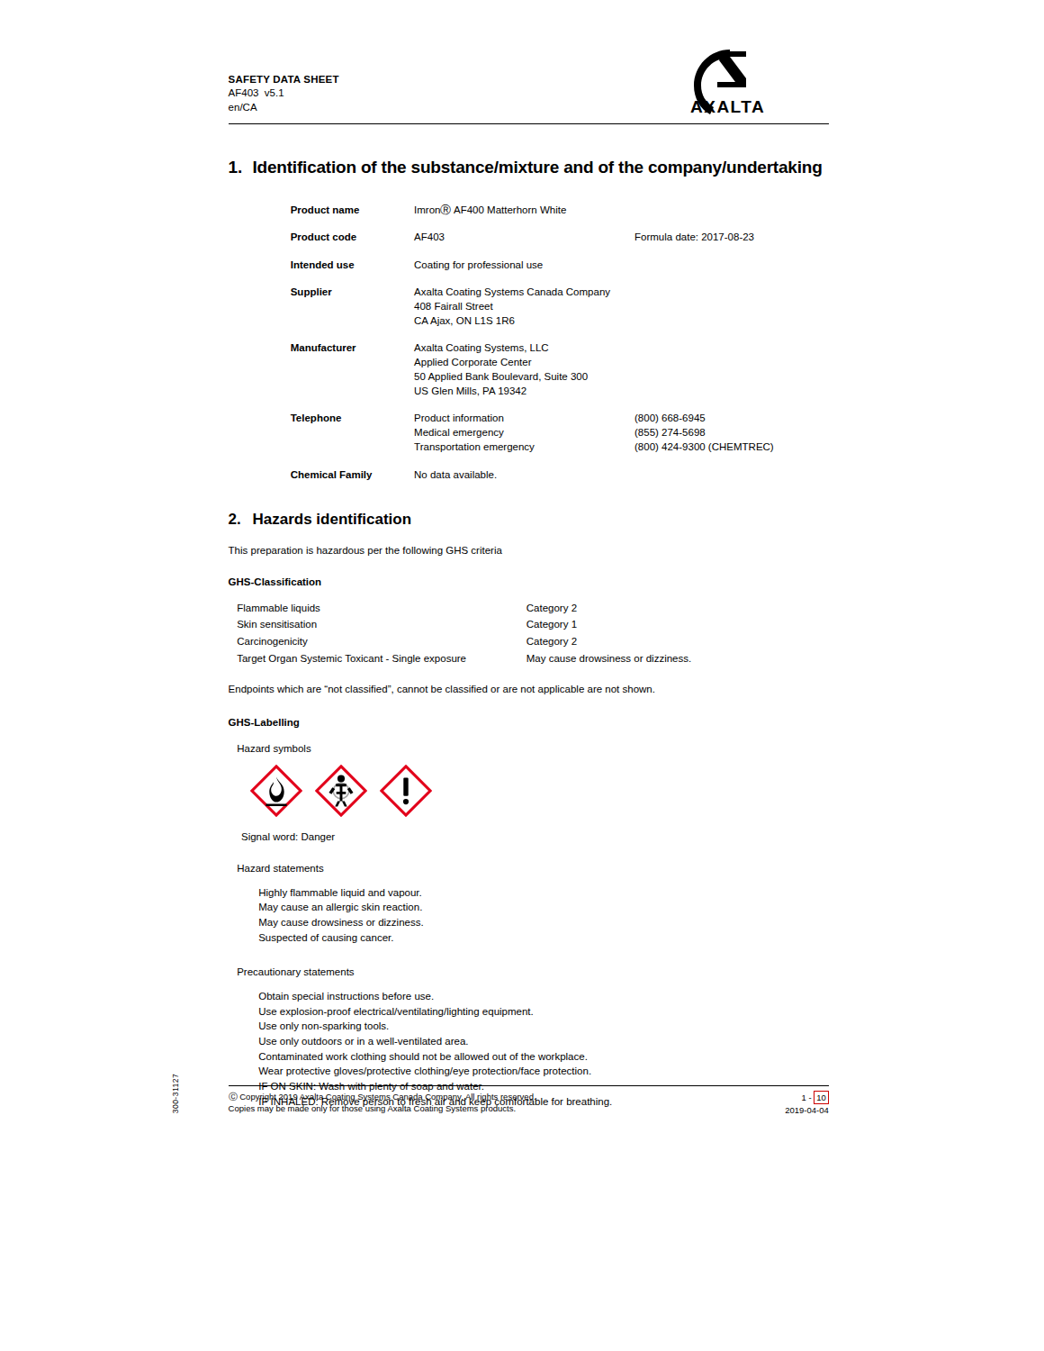SAFETY DATA SHEET
AF403 v5.1
en/CA
AXALTA
1. Identification of the substance/mixture and of the company/undertaking
| Product name | ImronⓇ AF400 Matterhorn White |
| Product code | AF403 | Formula date: 2017-08-23 |
| Intended use | Coating for professional use |
| Supplier | Axalta Coating Systems Canada Company 408 Fairall Street CA Ajax, ON L1S 1R6 |
| Manufacturer | Axalta Coating Systems, LLC Applied Corporate Center 50 Applied Bank Boulevard, Suite 300 US Glen Mills, PA 19342 |
| Telephone | Product information Medical emergency Transportation emergency | (800) 668-6945 (855) 274-5698 (800) 424-9300 (CHEMTREC) |
| Chemical Family | No data available. |
2. Hazards identification
This preparation is hazardous per the following GHS criteria
GHS-Classification
| Flammable liquids | Category 2 |
| Skin sensitisation | Category 1 |
| Carcinogenicity | Category 2 |
| Target Organ Systemic Toxicant - Single exposure | May cause drowsiness or dizziness. |
Endpoints which are “not classified”, cannot be classified or are not applicable are not shown.
GHS-Labelling
Hazard symbols
Signal word: Danger
Hazard statements
Highly flammable liquid and vapour.
May cause an allergic skin reaction.
May cause drowsiness or dizziness.
Suspected of causing cancer.
Precautionary statements
Obtain special instructions before use.
Use explosion-proof electrical/ventilating/lighting equipment.
Use only non-sparking tools.
Use only outdoors or in a well-ventilated area.
Contaminated work clothing should not be allowed out of the workplace.
Wear protective gloves/protective clothing/eye protection/face protection.
IF ON SKIN: Wash with plenty of soap and water.
IF INHALED: Remove person to fresh air and keep comfortable for breathing.
Ⓒ Copyright 2019 Axalta Coating Systems Canada Company. All rights reserved.
Copies may be made only for those using Axalta Coating Systems products.
1 - 10
2019-04-04
300-31127